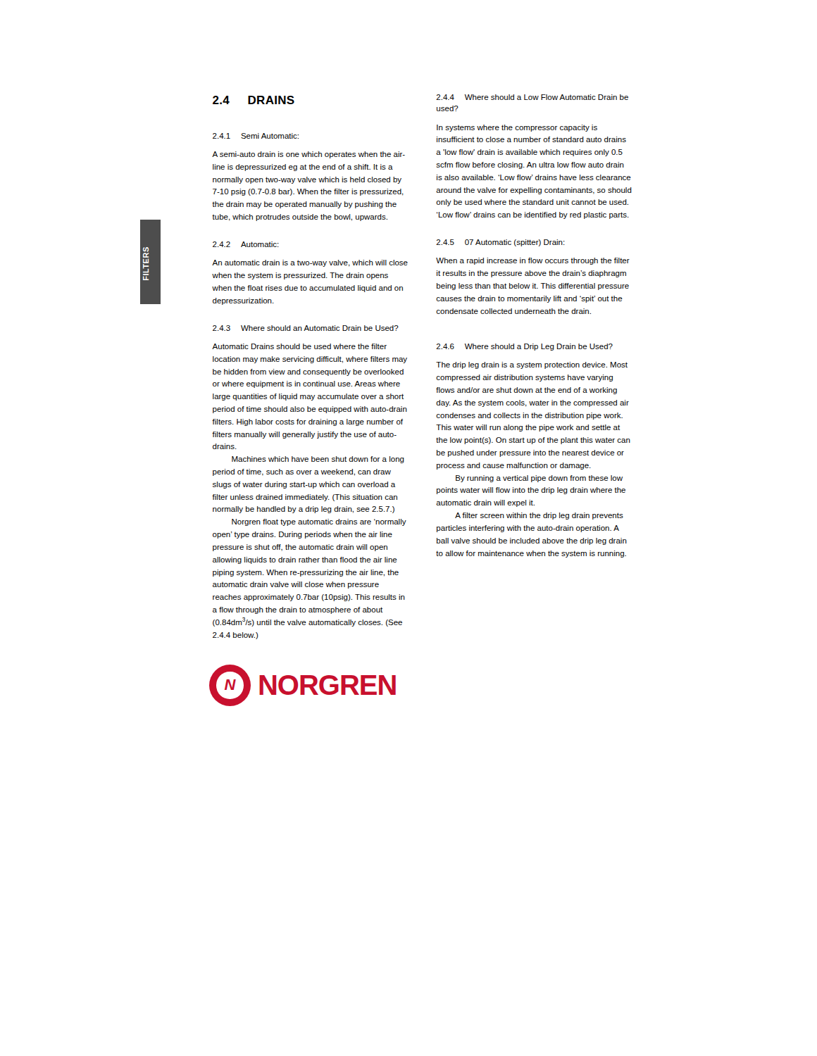FILTERS
2.4 DRAINS
2.4.1 Semi Automatic:
A semi-auto drain is one which operates when the air-line is depressurized eg at the end of a shift. It is a normally open two-way valve which is held closed by 7-10 psig (0.7-0.8 bar). When the filter is pressurized, the drain may be operated manually by pushing the tube, which protrudes outside the bowl, upwards.
2.4.2 Automatic:
An automatic drain is a two-way valve, which will close when the system is pressurized. The drain opens when the float rises due to accumulated liquid and on depressurization.
2.4.3 Where should an Automatic Drain be Used?
Automatic Drains should be used where the filter location may make servicing difficult, where filters may be hidden from view and consequently be overlooked or where equipment is in continual use. Areas where large quantities of liquid may accumulate over a short period of time should also be equipped with auto-drain filters. High labor costs for draining a large number of filters manually will generally justify the use of auto-drains.
Machines which have been shut down for a long period of time, such as over a weekend, can draw slugs of water during start-up which can overload a filter unless drained immediately. (This situation can normally be handled by a drip leg drain, see 2.5.7.)
Norgren float type automatic drains are ‘normally open’ type drains. During periods when the air line pressure is shut off, the automatic drain will open allowing liquids to drain rather than flood the air line piping system. When re-pressurizing the air line, the automatic drain valve will close when pressure reaches approximately 0.7bar (10psig). This results in a flow through the drain to atmosphere of about (0.84dm3/s) until the valve automatically closes. (See 2.4.4 below.)
2.4.4 Where should a Low Flow Automatic Drain be used?
In systems where the compressor capacity is insufficient to close a number of standard auto drains a 'low flow' drain is available which requires only 0.5 scfm flow before closing. An ultra low flow auto drain is also available. ‘Low flow’ drains have less clearance around the valve for expelling contaminants, so should only be used where the standard unit cannot be used. ‘Low flow’ drains can be identified by red plastic parts.
2.4.507 Automatic (spitter) Drain:
When a rapid increase in flow occurs through the filter it results in the pressure above the drain’s diaphragm being less than that below it. This differential pressure causes the drain to momentarily lift and ‘spit’ out the condensate collected underneath the drain.
2.4.6 Where should a Drip Leg Drain be Used?
The drip leg drain is a system protection device. Most compressed air distribution systems have varying flows and/or are shut down at the end of a working day. As the system cools, water in the compressed air condenses and collects in the distribution pipe work. This water will run along the pipe work and settle at the low point(s). On start up of the plant this water can be pushed under pressure into the nearest device or process and cause malfunction or damage.
By running a vertical pipe down from these low points water will flow into the drip leg drain where the automatic drain will expel it.
A filter screen within the drip leg drain prevents particles interfering with the auto-drain operation. A ball valve should be included above the drip leg drain to allow for maintenance when the system is running.
NORGREN